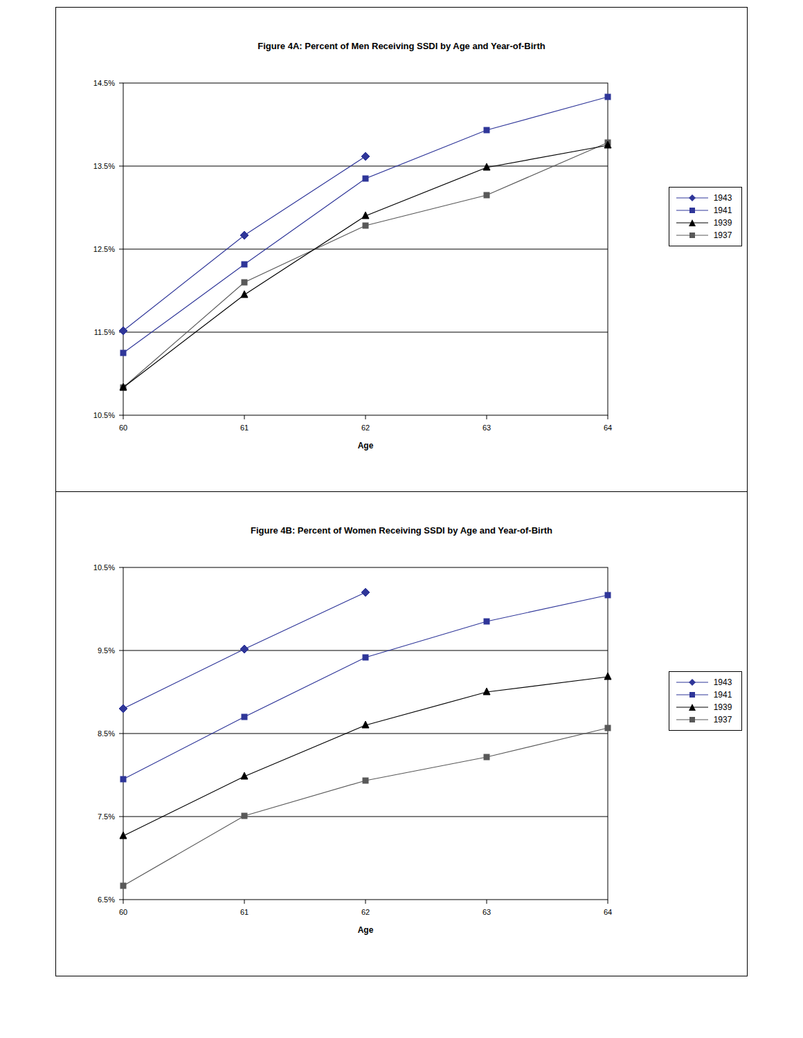Figure 4A: Percent of Men Receiving SSDI by Age and Year-of-Birth
Plot area geometry (Figure 4A) x: 60 -> 90 ; 64 -> 790 (step 175) y: 10.5% -> 500 ; 14.5% -> 20 (4.0 pct over 480 px => 120 px per 1.0%) 10.5% 11.5% 12.5% 13.5% 14.5% 60 61 62 63 64 Age
| | 1943 |
| | 1941 |
| | 1939 |
| | 1937 |
Figure 4B: Percent of Women Receiving SSDI by Age and Year-of-Birth
Plot area geometry (Figure 4B) x: 60 -> 90 ; 64 -> 790 (step 175) y: 6.5% -> 500 ; 10.5% -> 20 (4.0 pct over 480 px => 120 px per 1.0%) 6.5% 7.5% 8.5% 9.5% 10.5% 60 61 62 63 64 Age
| | 1943 |
| | 1941 |
| | 1939 |
| | 1937 |